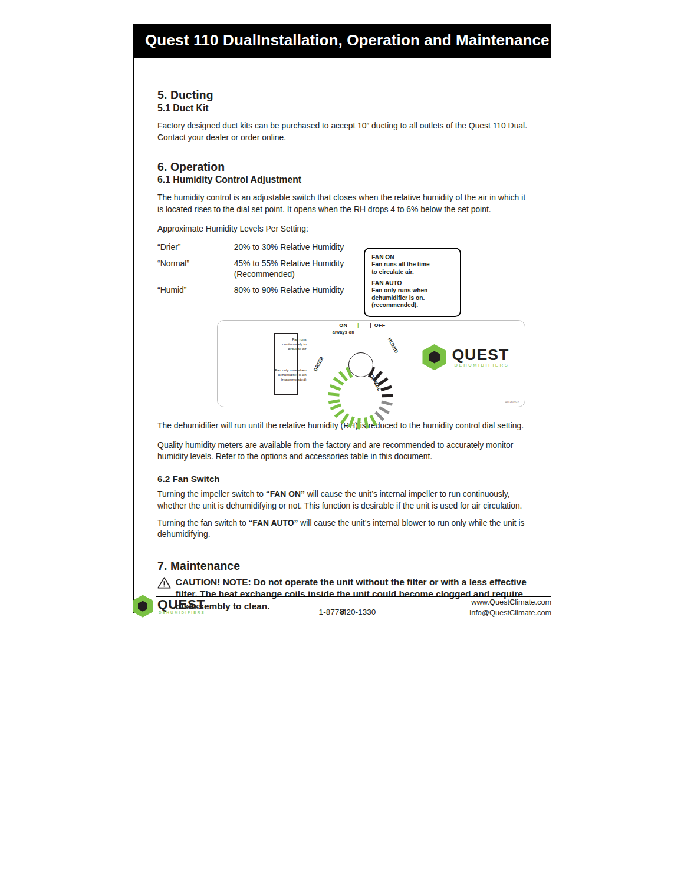Quest 110 Dual
Installation, Operation and Maintenance Instructions
5. Ducting
5.1 Duct Kit
Factory designed duct kits can be purchased to accept 10” ducting to all outlets of the Quest 110 Dual. Contact your dealer or order online.
6. Operation
6.1 Humidity Control Adjustment
The humidity control is an adjustable switch that closes when the relative humidity of the air in which it is located rises to the dial set point. It opens when the RH drops 4 to 6% below the set point.
Approximate Humidity Levels Per Setting:
“Drier”
20% to 30% Relative Humidity
“Normal”
45% to 55% Relative Humidity(Recommended)
“Humid”
80% to 90% Relative Humidity
FAN ON Fan runs all the time
to circulate air.
FAN AUTO Fan only runs when
dehumidifier is on.
(recommended).
Fan runs
continuously to
circulate air
Fan only runs when
dehumidifier is on
(recommended)
ON always on | | OFF DRIER HUMID NORMAL
QUEST DEHUMIDIFIERS
4036692
The dehumidifier will run until the relative humidity (RH) is reduced to the humidity control dial setting.
Quality humidity meters are available from the factory and are recommended to accurately monitor humidity levels. Refer to the options and accessories table in this document.
6.2 Fan Switch
Turning the impeller switch to “FAN ON” will cause the unit’s internal impeller to run continuously, whether the unit is dehumidifying or not. This function is desirable if the unit is used for air circulation.
Turning the fan switch to “FAN AUTO” will cause the unit’s internal blower to run only while the unit is dehumidifying.
7. Maintenance
CAUTION! NOTE: Do not operate the unit without the filter or with a less effective filter. The heat exchange coils inside the unit could become clogged and require disassembly to clean.
QUEST DEHUMIDIFIERS
1-877-420-1330
8
www.QuestClimate.com
info@QuestClimate.com